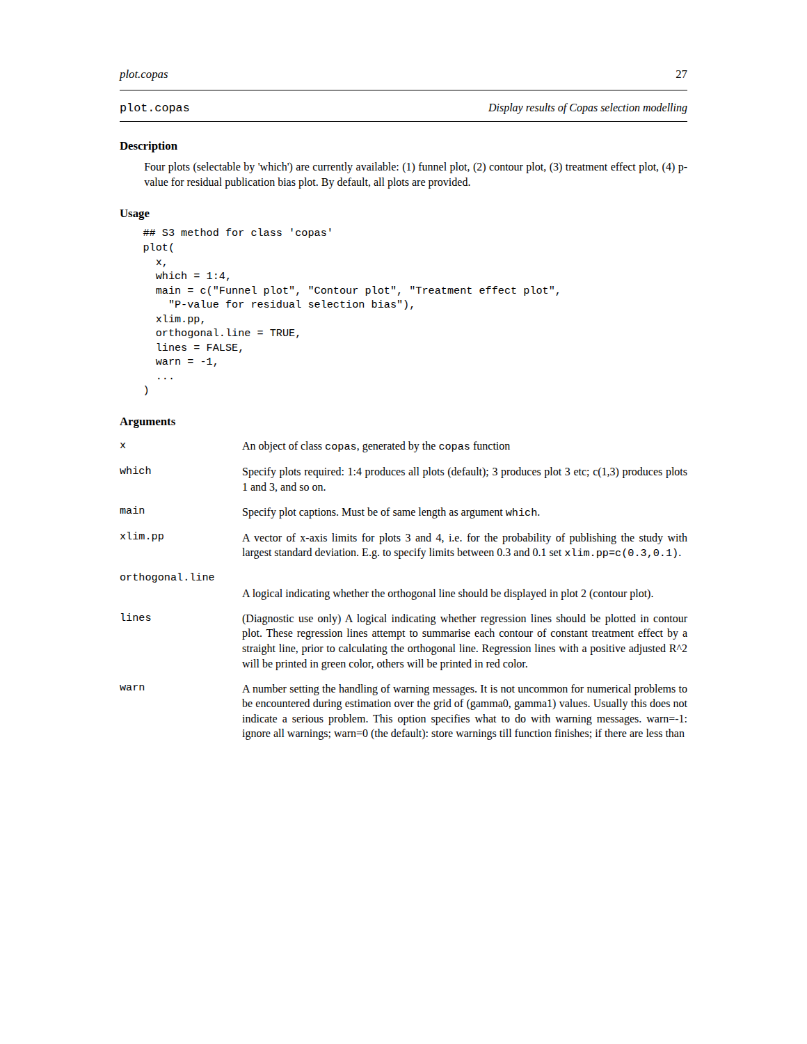plot.copas 27
plot.copas Display results of Copas selection modelling
Description
Four plots (selectable by 'which') are currently available: (1) funnel plot, (2) contour plot, (3) treatment effect plot, (4) p-value for residual publication bias plot. By default, all plots are provided.
Usage
## S3 method for class 'copas'
plot(
  x,
  which = 1:4,
  main = c("Funnel plot", "Contour plot", "Treatment effect plot",
    "P-value for residual selection bias"),
  xlim.pp,
  orthogonal.line = TRUE,
  lines = FALSE,
  warn = -1,
  ...
)
Arguments
x
An object of class copas, generated by the copas function
which
Specify plots required: 1:4 produces all plots (default); 3 produces plot 3 etc; c(1,3) produces plots 1 and 3, and so on.
main
Specify plot captions. Must be of same length as argument which.
xlim.pp
A vector of x-axis limits for plots 3 and 4, i.e. for the probability of publishing the study with largest standard deviation. E.g. to specify limits between 0.3 and 0.1 set xlim.pp=c(0.3,0.1).
orthogonal.line
A logical indicating whether the orthogonal line should be displayed in plot 2 (contour plot).
lines
(Diagnostic use only) A logical indicating whether regression lines should be plotted in contour plot. These regression lines attempt to summarise each contour of constant treatment effect by a straight line, prior to calculating the orthogonal line. Regression lines with a positive adjusted R^2 will be printed in green color, others will be printed in red color.
warn
A number setting the handling of warning messages. It is not uncommon for numerical problems to be encountered during estimation over the grid of (gamma0, gamma1) values. Usually this does not indicate a serious problem. This option specifies what to do with warning messages. warn=-1: ignore all warnings; warn=0 (the default): store warnings till function finishes; if there are less than